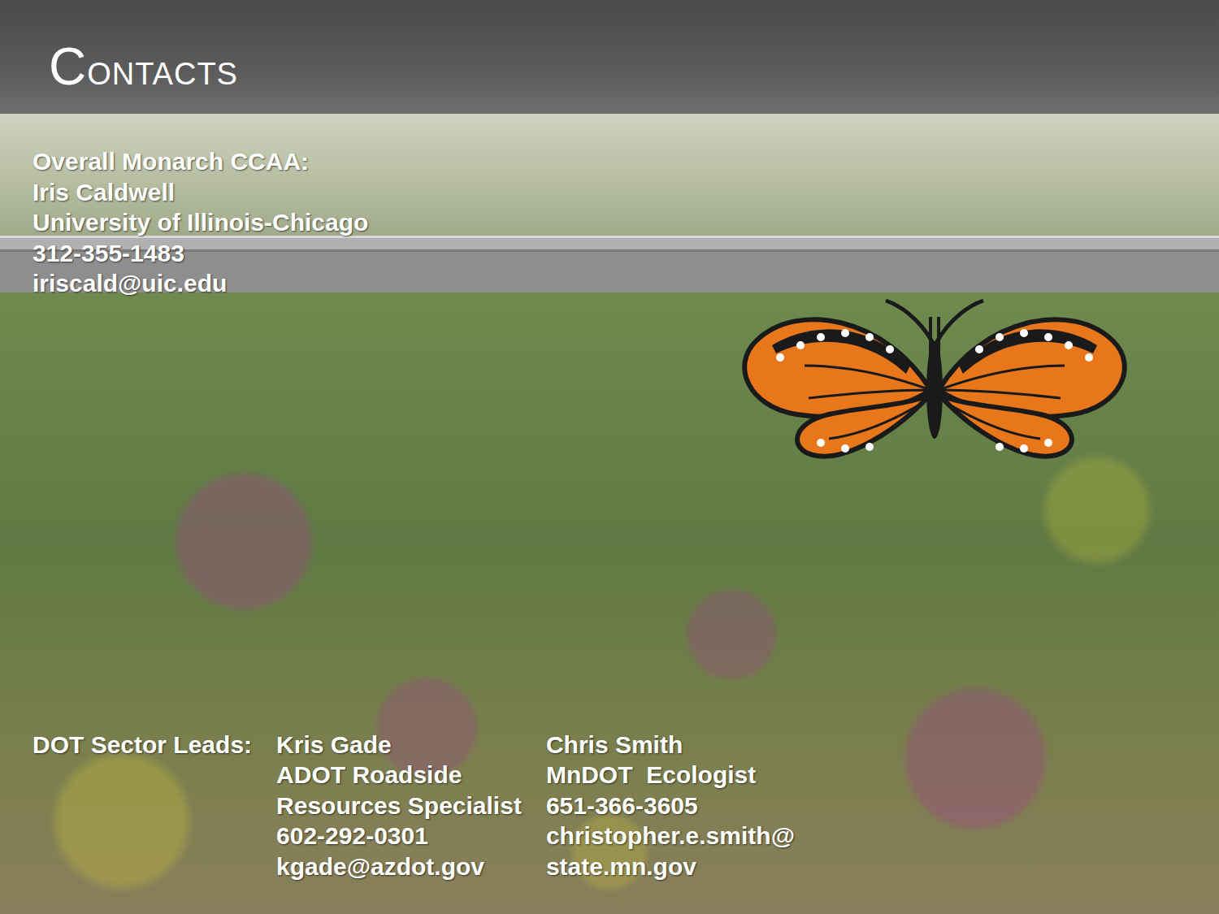Contacts
Overall Monarch CCAA:
Iris Caldwell
University of Illinois-Chicago
312-355-1483
iriscald@uic.edu
| DOT Sector Leads: | Kris Gade ADOT Roadside Resources Specialist 602-292-0301 kgade@azdot.gov | Chris Smith MnDOT Ecologist 651-366-3605 christopher.e.smith@ state.mn.gov |